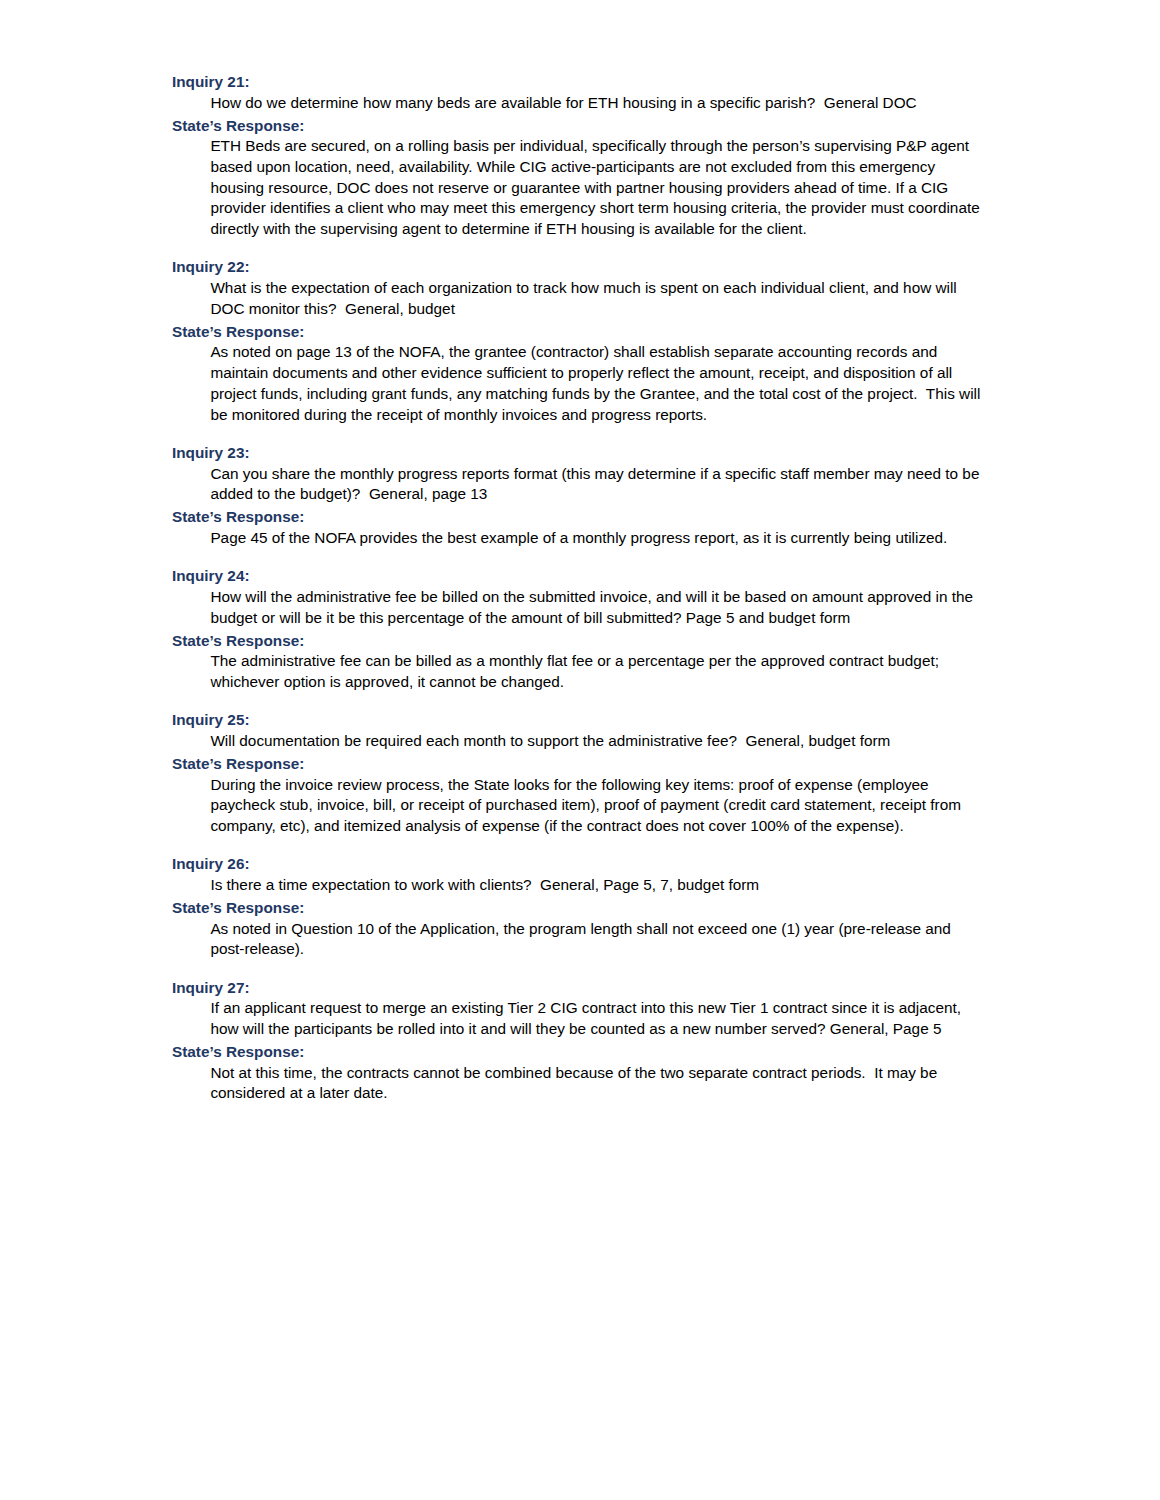Inquiry 21:
How do we determine how many beds are available for ETH housing in a specific parish? General DOC
State’s Response:
ETH Beds are secured, on a rolling basis per individual, specifically through the person’s supervising P&P agent based upon location, need, availability. While CIG active-participants are not excluded from this emergency housing resource, DOC does not reserve or guarantee with partner housing providers ahead of time. If a CIG provider identifies a client who may meet this emergency short term housing criteria, the provider must coordinate directly with the supervising agent to determine if ETH housing is available for the client.
Inquiry 22:
What is the expectation of each organization to track how much is spent on each individual client, and how will DOC monitor this? General, budget
State’s Response:
As noted on page 13 of the NOFA, the grantee (contractor) shall establish separate accounting records and maintain documents and other evidence sufficient to properly reflect the amount, receipt, and disposition of all project funds, including grant funds, any matching funds by the Grantee, and the total cost of the project. This will be monitored during the receipt of monthly invoices and progress reports.
Inquiry 23:
Can you share the monthly progress reports format (this may determine if a specific staff member may need to be added to the budget)? General, page 13
State’s Response:
Page 45 of the NOFA provides the best example of a monthly progress report, as it is currently being utilized.
Inquiry 24:
How will the administrative fee be billed on the submitted invoice, and will it be based on amount approved in the budget or will be it be this percentage of the amount of bill submitted? Page 5 and budget form
State’s Response:
The administrative fee can be billed as a monthly flat fee or a percentage per the approved contract budget; whichever option is approved, it cannot be changed.
Inquiry 25:
Will documentation be required each month to support the administrative fee? General, budget form
State’s Response:
During the invoice review process, the State looks for the following key items: proof of expense (employee paycheck stub, invoice, bill, or receipt of purchased item), proof of payment (credit card statement, receipt from company, etc), and itemized analysis of expense (if the contract does not cover 100% of the expense).
Inquiry 26:
Is there a time expectation to work with clients? General, Page 5, 7, budget form
State’s Response:
As noted in Question 10 of the Application, the program length shall not exceed one (1) year (pre-release and post-release).
Inquiry 27:
If an applicant request to merge an existing Tier 2 CIG contract into this new Tier 1 contract since it is adjacent, how will the participants be rolled into it and will they be counted as a new number served? General, Page 5
State’s Response:
Not at this time, the contracts cannot be combined because of the two separate contract periods. It may be considered at a later date.